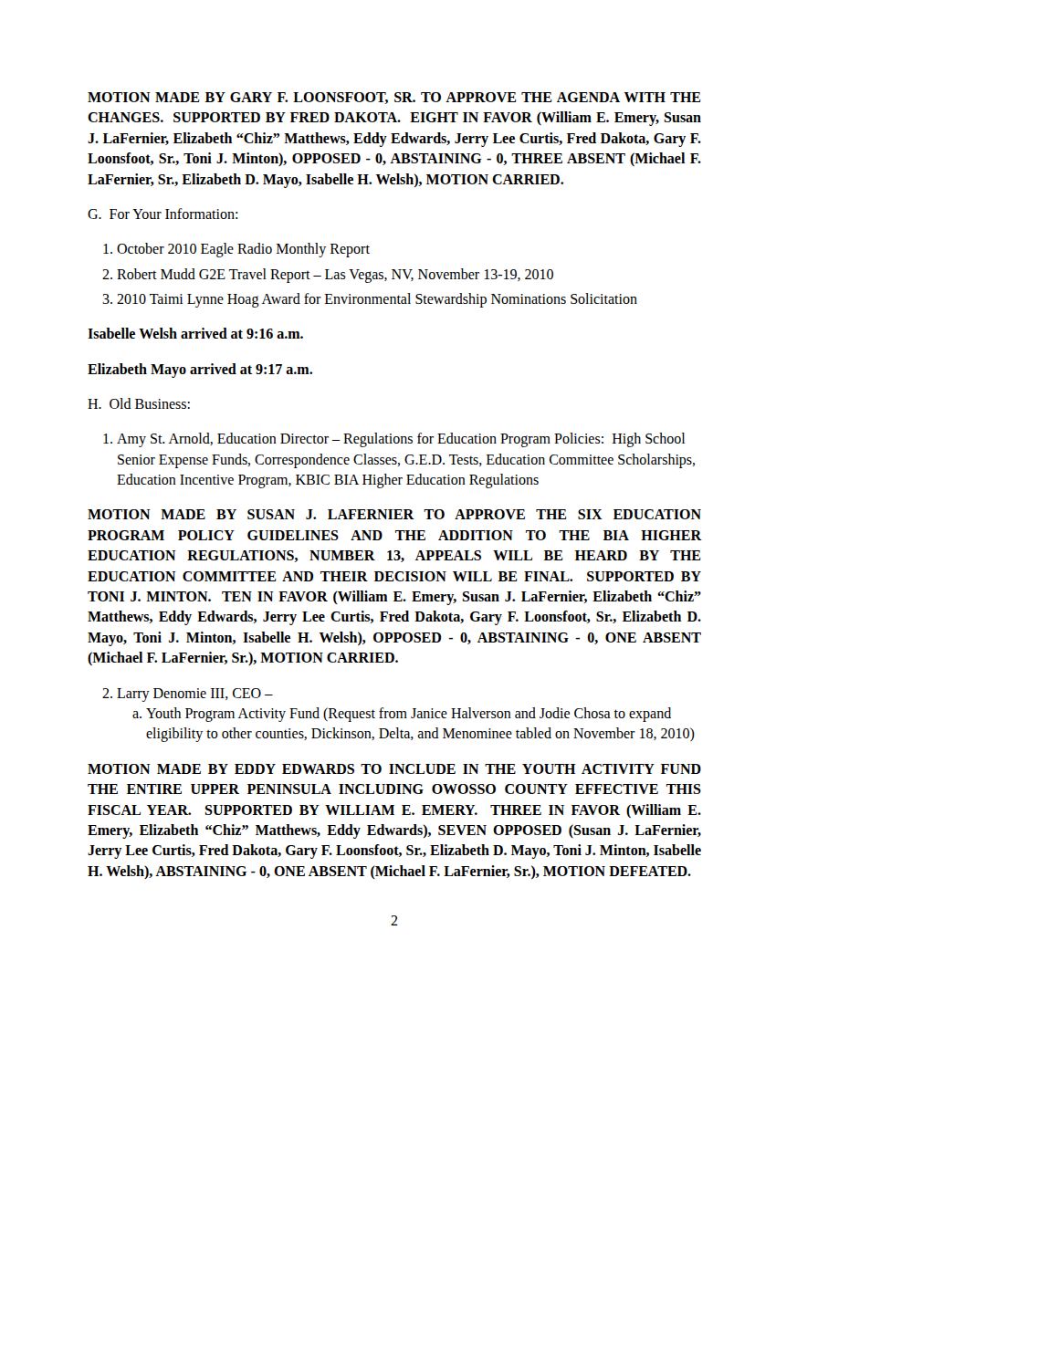MOTION MADE BY GARY F. LOONSFOOT, SR. TO APPROVE THE AGENDA WITH THE CHANGES. SUPPORTED BY FRED DAKOTA. EIGHT IN FAVOR (William E. Emery, Susan J. LaFernier, Elizabeth “Chiz” Matthews, Eddy Edwards, Jerry Lee Curtis, Fred Dakota, Gary F. Loonsfoot, Sr., Toni J. Minton), OPPOSED - 0, ABSTAINING - 0, THREE ABSENT (Michael F. LaFernier, Sr., Elizabeth D. Mayo, Isabelle H. Welsh), MOTION CARRIED.
G. For Your Information:
October 2010 Eagle Radio Monthly Report
Robert Mudd G2E Travel Report – Las Vegas, NV, November 13-19, 2010
2010 Taimi Lynne Hoag Award for Environmental Stewardship Nominations Solicitation
Isabelle Welsh arrived at 9:16 a.m.
Elizabeth Mayo arrived at 9:17 a.m.
H. Old Business:
Amy St. Arnold, Education Director – Regulations for Education Program Policies: High School Senior Expense Funds, Correspondence Classes, G.E.D. Tests, Education Committee Scholarships, Education Incentive Program, KBIC BIA Higher Education Regulations
MOTION MADE BY SUSAN J. LAFERNIER TO APPROVE THE SIX EDUCATION PROGRAM POLICY GUIDELINES AND THE ADDITION TO THE BIA HIGHER EDUCATION REGULATIONS, NUMBER 13, APPEALS WILL BE HEARD BY THE EDUCATION COMMITTEE AND THEIR DECISION WILL BE FINAL. SUPPORTED BY TONI J. MINTON. TEN IN FAVOR (William E. Emery, Susan J. LaFernier, Elizabeth “Chiz” Matthews, Eddy Edwards, Jerry Lee Curtis, Fred Dakota, Gary F. Loonsfoot, Sr., Elizabeth D. Mayo, Toni J. Minton, Isabelle H. Welsh), OPPOSED - 0, ABSTAINING - 0, ONE ABSENT (Michael F. LaFernier, Sr.), MOTION CARRIED.
Larry Denomie III, CEO –
Youth Program Activity Fund (Request from Janice Halverson and Jodie Chosa to expand eligibility to other counties, Dickinson, Delta, and Menominee tabled on November 18, 2010)
MOTION MADE BY EDDY EDWARDS TO INCLUDE IN THE YOUTH ACTIVITY FUND THE ENTIRE UPPER PENINSULA INCLUDING OWOSSO COUNTY EFFECTIVE THIS FISCAL YEAR. SUPPORTED BY WILLIAM E. EMERY. THREE IN FAVOR (William E. Emery, Elizabeth “Chiz” Matthews, Eddy Edwards), SEVEN OPPOSED (Susan J. LaFernier, Jerry Lee Curtis, Fred Dakota, Gary F. Loonsfoot, Sr., Elizabeth D. Mayo, Toni J. Minton, Isabelle H. Welsh), ABSTAINING - 0, ONE ABSENT (Michael F. LaFernier, Sr.), MOTION DEFEATED.
2